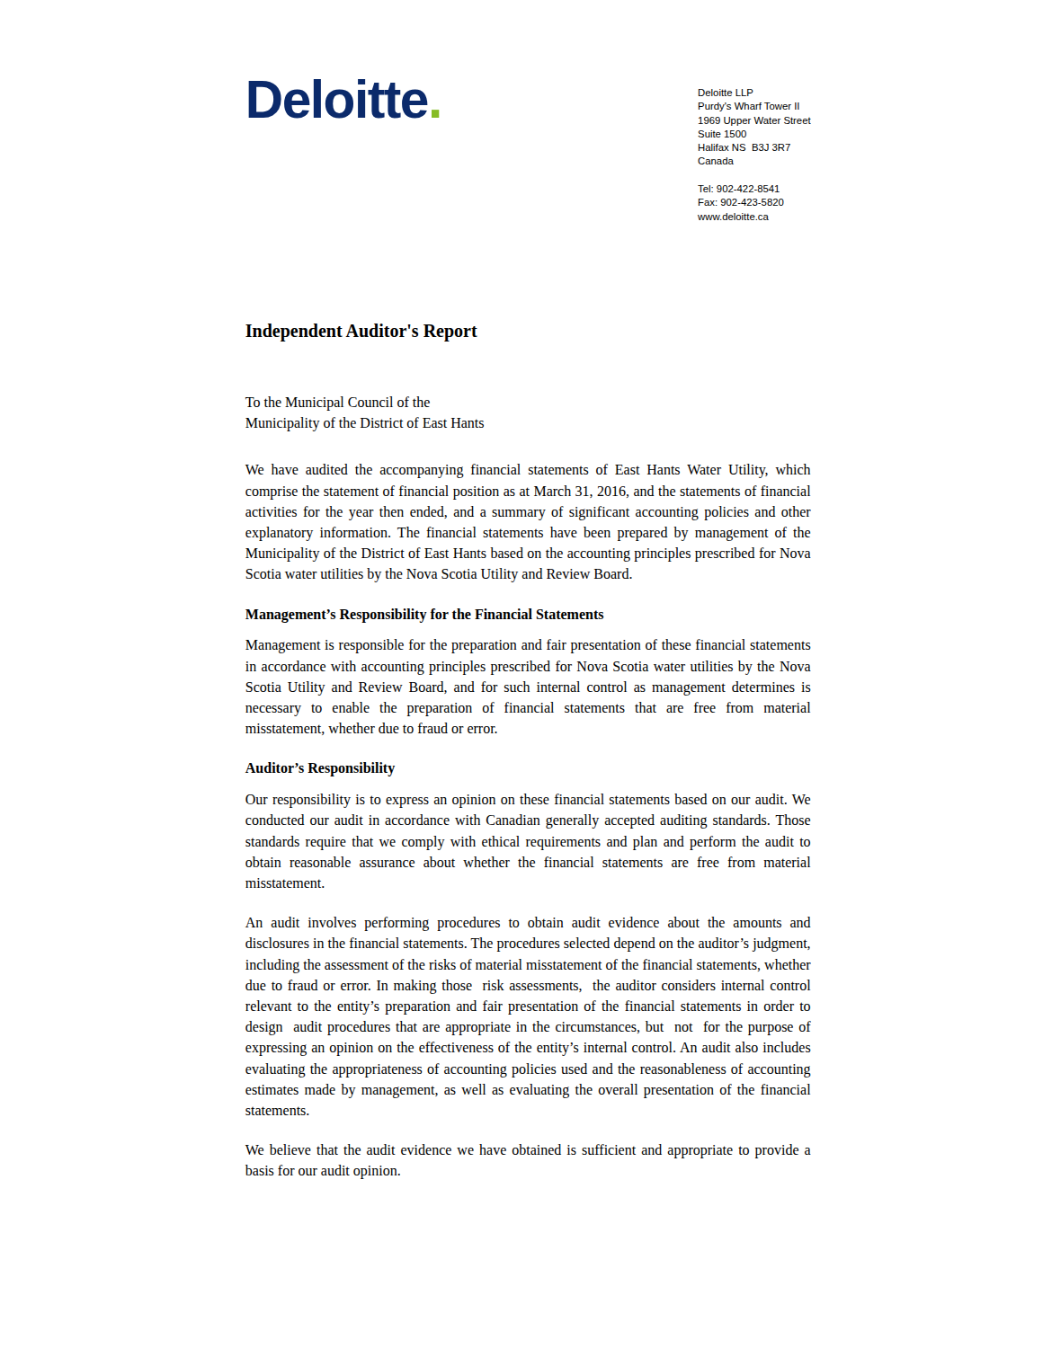Deloitte.
Deloitte LLP
Purdy's Wharf Tower II
1969 Upper Water Street
Suite 1500
Halifax NS B3J 3R7
Canada Tel: 902-422-8541
Fax: 902-423-5820
www.deloitte.ca
Independent Auditor's Report
To the Municipal Council of the
Municipality of the District of East Hants
We have audited the accompanying financial statements of East Hants Water Utility, which comprise the statement of financial position as at March 31, 2016, and the statements of financial activities for the year then ended, and a summary of significant accounting policies and other explanatory information. The financial statements have been prepared by management of the Municipality of the District of East Hants based on the accounting principles prescribed for Nova Scotia water utilities by the Nova Scotia Utility and Review Board.
Management’s Responsibility for the Financial Statements
Management is responsible for the preparation and fair presentation of these financial statements in accordance with accounting principles prescribed for Nova Scotia water utilities by the Nova Scotia Utility and Review Board, and for such internal control as management determines is necessary to enable the preparation of financial statements that are free from material misstatement, whether due to fraud or error.
Auditor’s Responsibility
Our responsibility is to express an opinion on these financial statements based on our audit. We conducted our audit in accordance with Canadian generally accepted auditing standards. Those standards require that we comply with ethical requirements and plan and perform the audit to obtain reasonable assurance about whether the financial statements are free from material misstatement.
An audit involves performing procedures to obtain audit evidence about the amounts and disclosures in the financial statements. The procedures selected depend on the auditor’s judgment, including the assessment of the risks of material misstatement of the financial statements, whether due to fraud or error. In making those risk assessments, the auditor considers internal control relevant to the entity’s preparation and fair presentation of the financial statements in order to design audit procedures that are appropriate in the circumstances, but not for the purpose of expressing an opinion on the effectiveness of the entity’s internal control. An audit also includes evaluating the appropriateness of accounting policies used and the reasonableness of accounting estimates made by management, as well as evaluating the overall presentation of the financial statements.
We believe that the audit evidence we have obtained is sufficient and appropriate to provide a basis for our audit opinion.